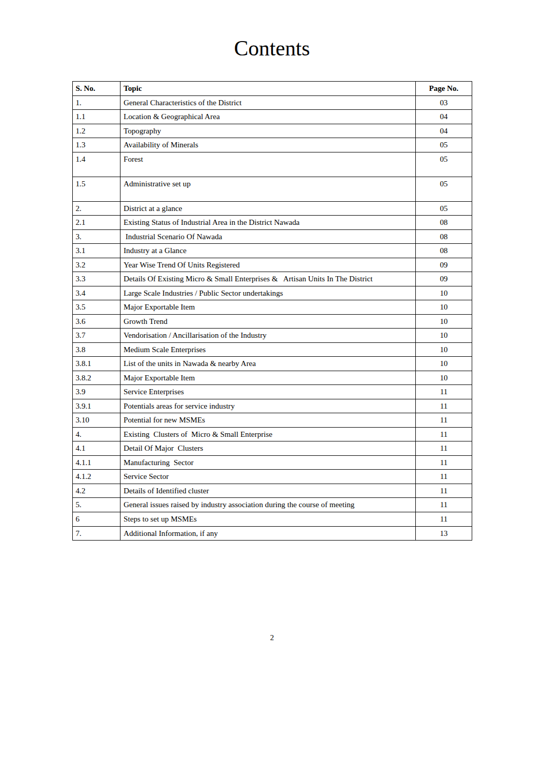Contents
| S. No. | Topic | Page No. |
| --- | --- | --- |
| 1. | General Characteristics of the District | 03 |
| 1.1 | Location & Geographical Area | 04 |
| 1.2 | Topography | 04 |
| 1.3 | Availability of Minerals | 05 |
| 1.4 | Forest | 05 |
| 1.5 | Administrative set up | 05 |
| 2. | District at a glance | 05 |
| 2.1 | Existing Status of Industrial Area in the District Nawada | 08 |
| 3. | Industrial Scenario Of Nawada | 08 |
| 3.1 | Industry at a Glance | 08 |
| 3.2 | Year Wise Trend Of Units Registered | 09 |
| 3.3 | Details Of Existing Micro & Small Enterprises & Artisan Units In The District | 09 |
| 3.4 | Large Scale Industries / Public Sector undertakings | 10 |
| 3.5 | Major Exportable Item | 10 |
| 3.6 | Growth Trend | 10 |
| 3.7 | Vendorisation / Ancillarisation of the Industry | 10 |
| 3.8 | Medium Scale Enterprises | 10 |
| 3.8.1 | List of the units in Nawada & nearby Area | 10 |
| 3.8.2 | Major Exportable Item | 10 |
| 3.9 | Service Enterprises | 11 |
| 3.9.1 | Potentials areas for service industry | 11 |
| 3.10 | Potential for new MSMEs | 11 |
| 4. | Existing Clusters of Micro & Small Enterprise | 11 |
| 4.1 | Detail Of Major Clusters | 11 |
| 4.1.1 | Manufacturing Sector | 11 |
| 4.1.2 | Service Sector | 11 |
| 4.2 | Details of Identified cluster | 11 |
| 5. | General issues raised by industry association during the course of meeting | 11 |
| 6 | Steps to set up MSMEs | 11 |
| 7. | Additional Information, if any | 13 |
2